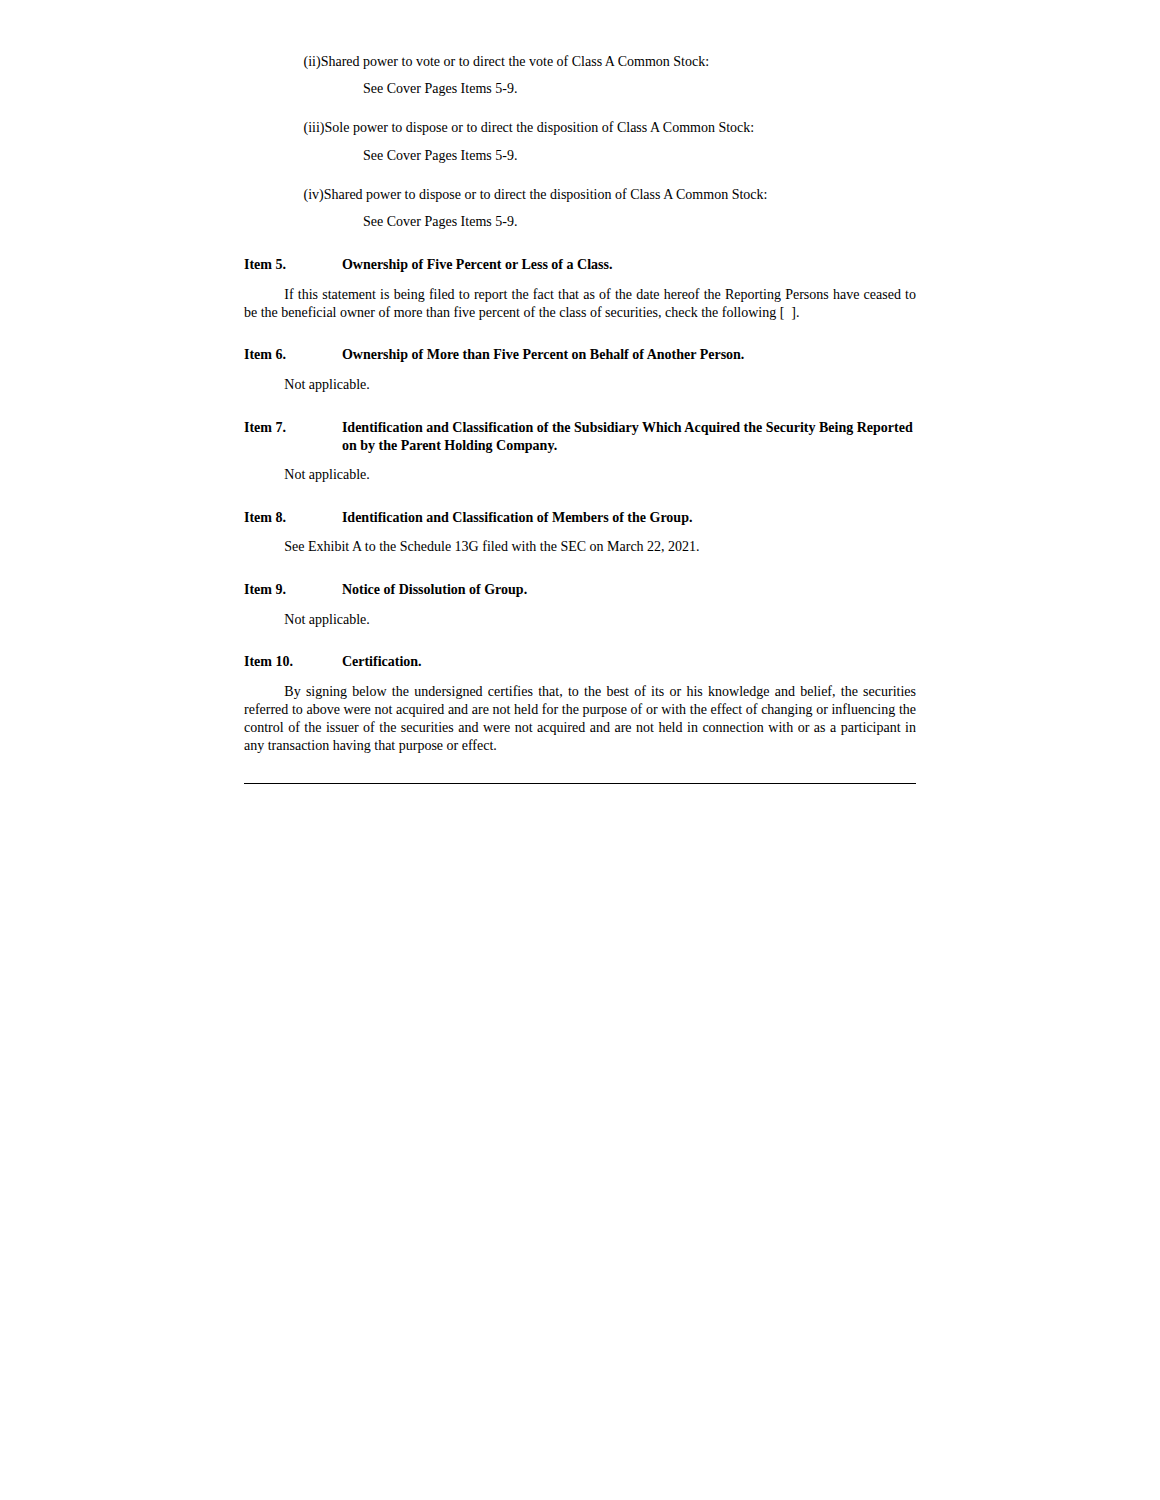(ii)
Shared power to vote or to direct the vote of Class A Common Stock:
See Cover Pages Items 5-9.
(iii)
Sole power to dispose or to direct the disposition of Class A Common Stock:
See Cover Pages Items 5-9.
(iv)
Shared power to dispose or to direct the disposition of Class A Common Stock:
See Cover Pages Items 5-9.
Item 5.
Ownership of Five Percent or Less of a Class.
If this statement is being filed to report the fact that as of the date hereof the Reporting Persons have ceased to be the beneficial owner of more than five percent of the class of securities, check the following [ ].
Item 6.
Ownership of More than Five Percent on Behalf of Another Person.
Not applicable.
Item 7.
Identification and Classification of the Subsidiary Which Acquired the Security Being Reported on by the Parent Holding Company.
Not applicable.
Item 8.
Identification and Classification of Members of the Group.
See Exhibit A to the Schedule 13G filed with the SEC on March 22, 2021.
Item 9.
Notice of Dissolution of Group.
Not applicable.
Item 10.
Certification.
By signing below the undersigned certifies that, to the best of its or his knowledge and belief, the securities referred to above were not acquired and are not held for the purpose of or with the effect of changing or influencing the control of the issuer of the securities and were not acquired and are not held in connection with or as a participant in any transaction having that purpose or effect.